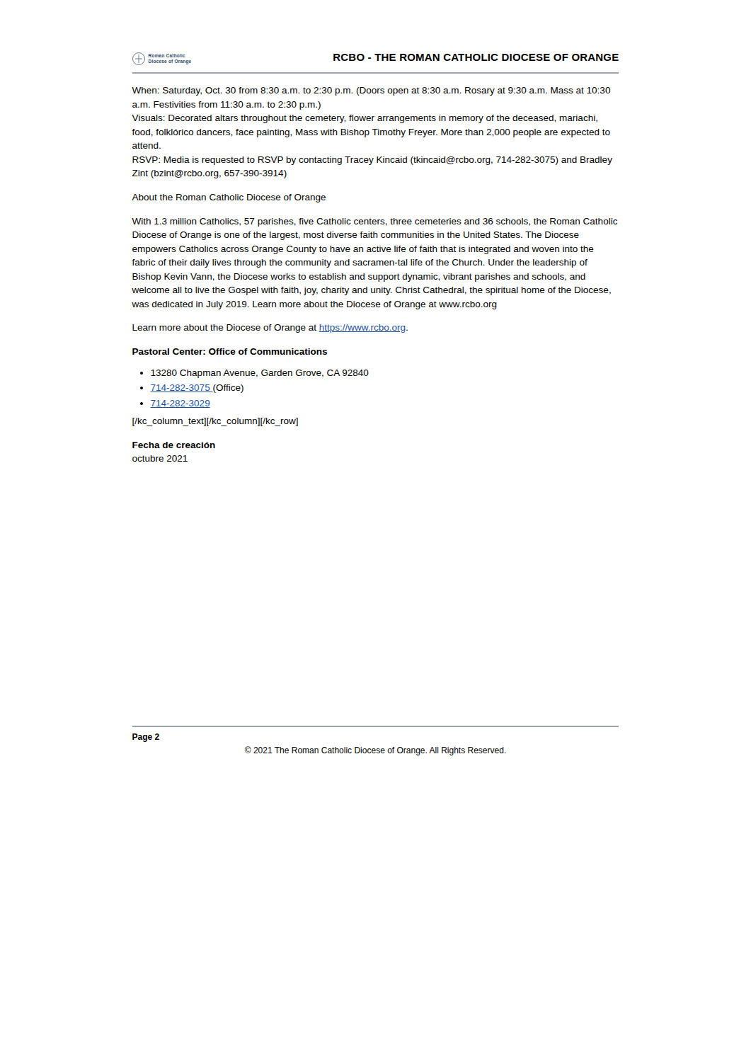Roman Catholic
Diocese of Orange
RCBO - THE ROMAN CATHOLIC DIOCESE OF ORANGE
When: Saturday, Oct. 30 from 8:30 a.m. to 2:30 p.m. (Doors open at 8:30 a.m. Rosary at 9:30 a.m. Mass at 10:30 a.m. Festivities from 11:30 a.m. to 2:30 p.m.)
Visuals: Decorated altars throughout the cemetery, flower arrangements in memory of the deceased, mariachi, food, folklórico dancers, face painting, Mass with Bishop Timothy Freyer. More than 2,000 people are expected to attend.
RSVP: Media is requested to RSVP by contacting Tracey Kincaid (tkincaid@rcbo.org, 714-282-3075) and Bradley Zint (bzint@rcbo.org, 657-390-3914)
About the Roman Catholic Diocese of Orange
With 1.3 million Catholics, 57 parishes, five Catholic centers, three cemeteries and 36 schools, the Roman Catholic Diocese of Orange is one of the largest, most diverse faith communities in the United States. The Diocese empowers Catholics across Orange County to have an active life of faith that is integrated and woven into the fabric of their daily lives through the community and sacramen-tal life of the Church. Under the leadership of Bishop Kevin Vann, the Diocese works to establish and support dynamic, vibrant parishes and schools, and welcome all to live the Gospel with faith, joy, charity and unity. Christ Cathedral, the spiritual home of the Diocese, was dedicated in July 2019. Learn more about the Diocese of Orange at www.rcbo.org
Learn more about the Diocese of Orange at https://www.rcbo.org.
Pastoral Center: Office of Communications
13280 Chapman Avenue, Garden Grove, CA 92840
714-282-3075 (Office)
714-282-3029
[/kc_column_text][/kc_column][/kc_row]
Fecha de creación
octubre 2021
Page 2
© 2021 The Roman Catholic Diocese of Orange. All Rights Reserved.